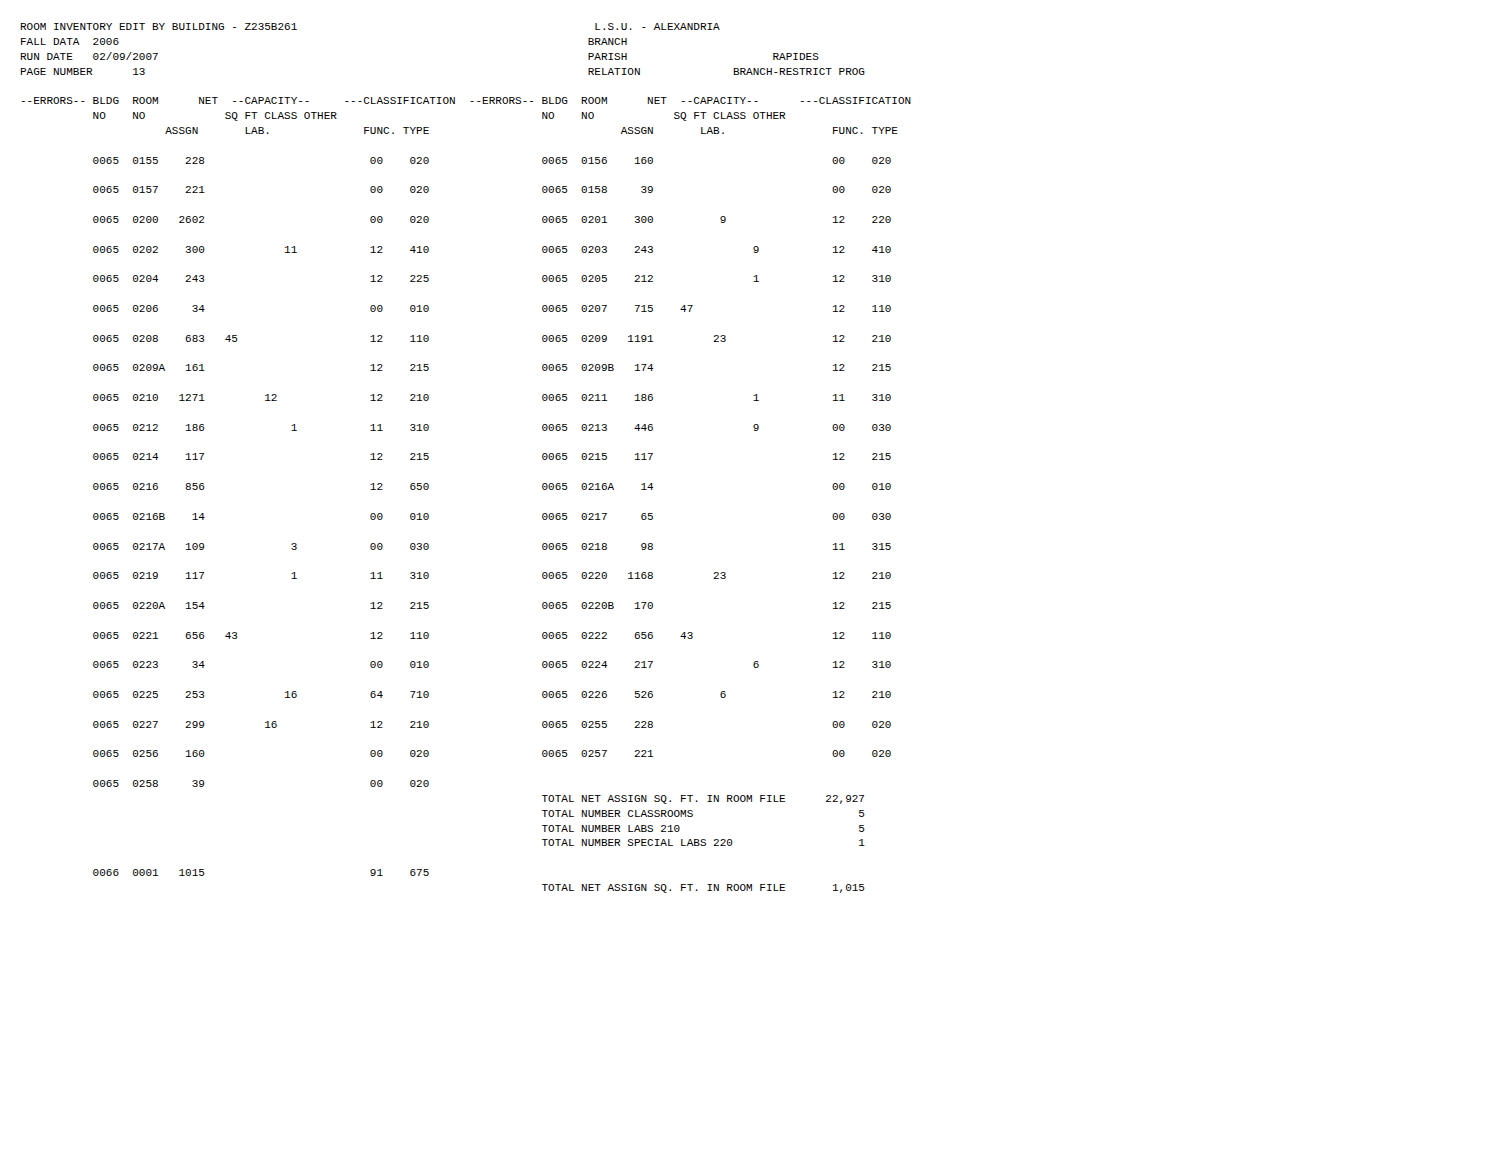ROOM INVENTORY EDIT BY BUILDING - Z235B261                                             L.S.U. - ALEXANDRIA
FALL DATA  2006                                                                       BRANCH
RUN DATE   02/09/2007                                                                 PARISH                      RAPIDES
PAGE NUMBER      13                                                                   RELATION              BRANCH-RESTRICT PROG

--ERRORS-- BLDG  ROOM      NET  --CAPACITY--     ---CLASSIFICATION  --ERRORS-- BLDG  ROOM      NET  --CAPACITY--      ---CLASSIFICATION
           NO    NO            SQ FT CLASS OTHER                               NO    NO            SQ FT CLASS OTHER
                      ASSGN       LAB.              FUNC. TYPE                             ASSGN       LAB.                FUNC. TYPE

           0065  0155    228                         00    020                 0065  0156    160                           00    020

           0065  0157    221                         00    020                 0065  0158     39                           00    020

           0065  0200   2602                         00    020                 0065  0201    300          9                12    220

           0065  0202    300            11           12    410                 0065  0203    243               9           12    410

           0065  0204    243                         12    225                 0065  0205    212               1           12    310

           0065  0206     34                         00    010                 0065  0207    715    47                     12    110

           0065  0208    683   45                    12    110                 0065  0209   1191         23                12    210

           0065  0209A   161                         12    215                 0065  0209B   174                           12    215

           0065  0210   1271         12              12    210                 0065  0211    186               1           11    310

           0065  0212    186             1           11    310                 0065  0213    446               9           00    030

           0065  0214    117                         12    215                 0065  0215    117                           12    215

           0065  0216    856                         12    650                 0065  0216A    14                           00    010

           0065  0216B    14                         00    010                 0065  0217     65                           00    030

           0065  0217A   109             3           00    030                 0065  0218     98                           11    315

           0065  0219    117             1           11    310                 0065  0220   1168         23                12    210

           0065  0220A   154                         12    215                 0065  0220B   170                           12    215

           0065  0221    656   43                    12    110                 0065  0222    656    43                     12    110

           0065  0223     34                         00    010                 0065  0224    217               6           12    310

           0065  0225    253            16           64    710                 0065  0226    526          6                12    210

           0065  0227    299         16              12    210                 0065  0255    228                           00    020

           0065  0256    160                         00    020                 0065  0257    221                           00    020

           0065  0258     39                         00    020
                                                                               TOTAL NET ASSIGN SQ. FT. IN ROOM FILE      22,927
                                                                               TOTAL NUMBER CLASSROOMS                         5
                                                                               TOTAL NUMBER LABS 210                           5
                                                                               TOTAL NUMBER SPECIAL LABS 220                   1

           0066  0001   1015                         91    675
                                                                               TOTAL NET ASSIGN SQ. FT. IN ROOM FILE       1,015